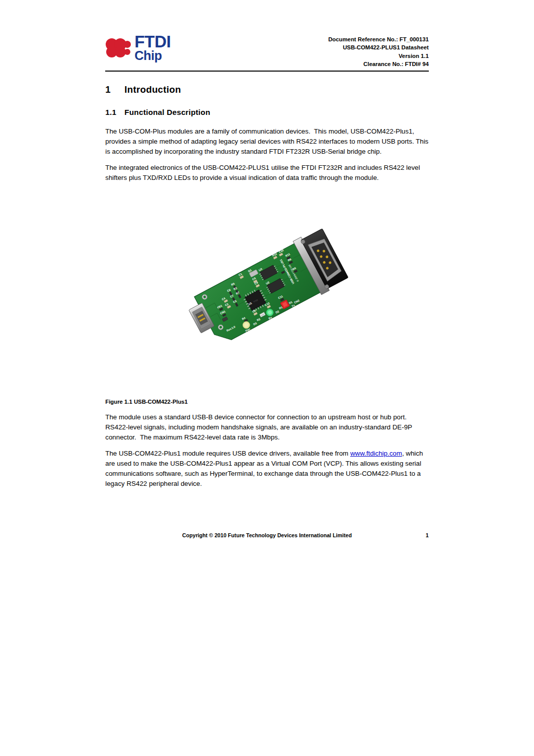FTDI Chip
Document Reference No.: FT_000131
USB-COM422-PLUS1 Datasheet
Version 1.1
Clearance No.: FTDI# 94
1 Introduction
1.1 Functional Description
The USB-COM-Plus modules are a family of communication devices. This model, USB-COM422-Plus1, provides a simple method of adapting legacy serial devices with RS422 interfaces to modern USB ports. This is accomplished by incorporating the industry standard FTDI FT232R USB-Serial bridge chip.
The integrated electronics of the USB-COM422-PLUS1 utilise the FTDI FT232R and includes RS422 level shifters plus TXD/RXD LEDs to provide a visual indication of data traffic through the module.
FTDI A106 C1 R12 C10 U3 R11 R8 R6 U2 C6 C9 Q1 R5 R3 R7 C8 C7 C3 C4 C2 FB1 CN1 C5 C12 C11 R4 U1 Pwr Rx Tx D3 D2 D1 R2 R1 CN2 Rev.1.0 USB-COM422-PLUS1 © 2009 FTDI Ltd.
Figure 1.1 USB-COM422-Plus1
The module uses a standard USB-B device connector for connection to an upstream host or hub port. RS422-level signals, including modem handshake signals, are available on an industry-standard DE-9P connector. The maximum RS422-level data rate is 3Mbps.
The USB-COM422-Plus1 module requires USB device drivers, available free from www.ftdichip.com, which are used to make the USB-COM422-Plus1 appear as a Virtual COM Port (VCP). This allows existing serial communications software, such as HyperTerminal, to exchange data through the USB-COM422-Plus1 to a legacy RS422 peripheral device.
Copyright © 2010 Future Technology Devices International Limited
1